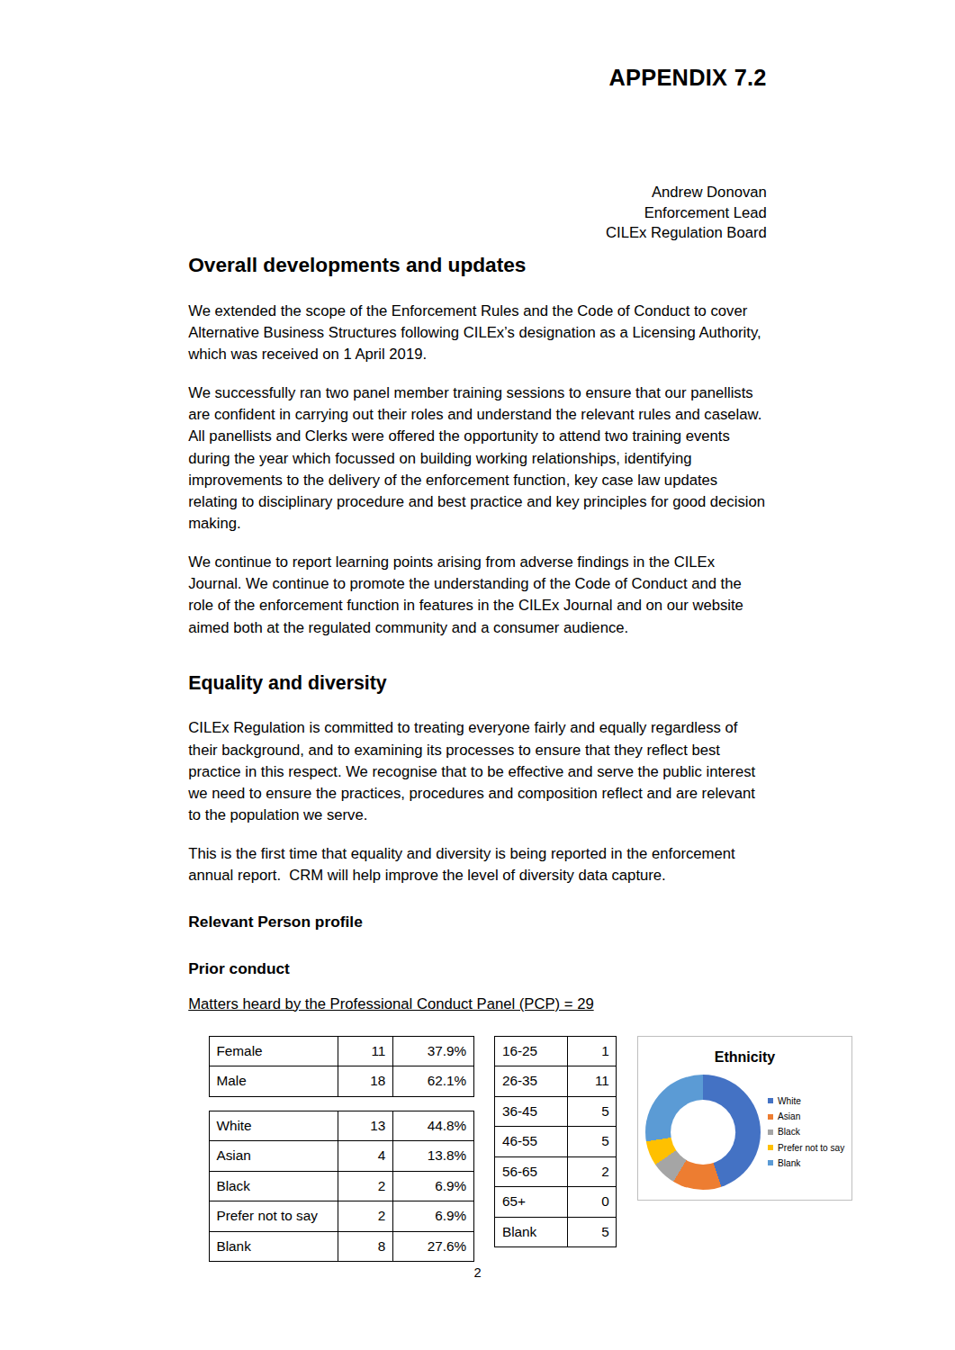APPENDIX 7.2
Andrew Donovan
Enforcement Lead
CILEx Regulation Board
Overall developments and updates
We extended the scope of the Enforcement Rules and the Code of Conduct to cover Alternative Business Structures following CILEx’s designation as a Licensing Authority, which was received on 1 April 2019.
We successfully ran two panel member training sessions to ensure that our panellists are confident in carrying out their roles and understand the relevant rules and caselaw. All panellists and Clerks were offered the opportunity to attend two training events during the year which focussed on building working relationships, identifying improvements to the delivery of the enforcement function, key case law updates relating to disciplinary procedure and best practice and key principles for good decision making.
We continue to report learning points arising from adverse findings in the CILEx Journal. We continue to promote the understanding of the Code of Conduct and the role of the enforcement function in features in the CILEx Journal and on our website aimed both at the regulated community and a consumer audience.
Equality and diversity
CILEx Regulation is committed to treating everyone fairly and equally regardless of their background, and to examining its processes to ensure that they reflect best practice in this respect. We recognise that to be effective and serve the public interest we need to ensure the practices, procedures and composition reflect and are relevant to the population we serve.
This is the first time that equality and diversity is being reported in the enforcement annual report. CRM will help improve the level of diversity data capture.
Relevant Person profile
Prior conduct
Matters heard by the Professional Conduct Panel (PCP) = 29
| Female | 11 | 37.9% |
| Male | 18 | 62.1% |
| White | 13 | 44.8% |
| Asian | 4 | 13.8% |
| Black | 2 | 6.9% |
| Prefer not to say | 2 | 6.9% |
| Blank | 8 | 27.6% |
| 16-25 | 1 |
| 26-35 | 11 |
| 36-45 | 5 |
| 46-55 | 5 |
| 56-65 | 2 |
| 65+ | 0 |
| Blank | 5 |
Ethnicity
White
Asian
Black
Prefer not to say
Blank
2